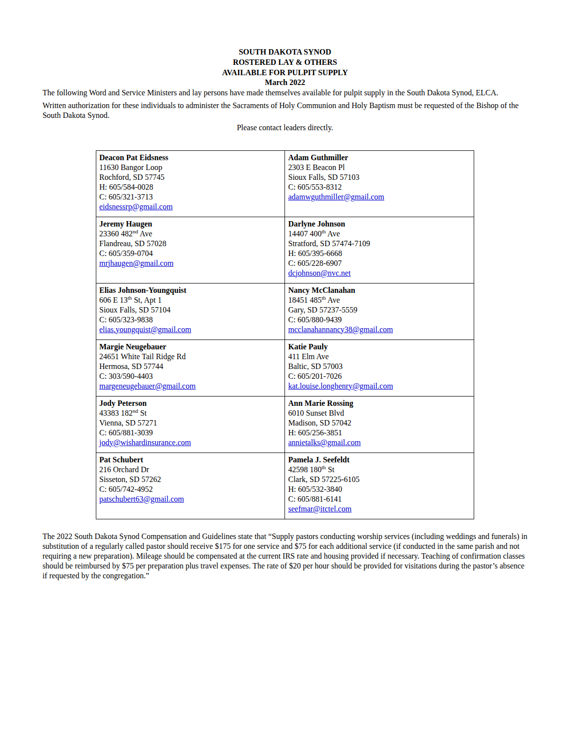SOUTH DAKOTA SYNOD
ROSTERED LAY & OTHERS
AVAILABLE FOR PULPIT SUPPLY
March 2022
The following Word and Service Ministers and lay persons have made themselves available for pulpit supply in the South Dakota Synod, ELCA.
Written authorization for these individuals to administer the Sacraments of Holy Communion and Holy Baptism must be requested of the Bishop of the South Dakota Synod.
Please contact leaders directly.
| Deacon Pat Eidsness 11630 Bangor Loop Rochford, SD 57745 H: 605/584-0028 C: 605/321-3713 eidsnessrp@gmail.com | Adam Guthmiller 2303 E Beacon Pl Sioux Falls, SD 57103 C: 605/553-8312 adamwguthmiller@gmail.com |
| Jeremy Haugen 23360 482 nd Ave Flandreau, SD 57028 C: 605/359-0704 mrjhaugen@gmail.com | Darlyne Johnson 14407 400 th Ave Stratford, SD 57474-7109 H: 605/395-6668 C: 605/228-6907 dcjohnson@nvc.net |
| Elias Johnson-Youngquist 606 E 13 th St, Apt 1 Sioux Falls, SD 57104 C: 605/323-9838 elias.youngquist@gmail.com | Nancy McClanahan 18451 485 th Ave Gary, SD 57237-5559 C: 605/880-9439 mcclanahannancy38@gmail.com |
| Margie Neugebauer 24651 White Tail Ridge Rd Hermosa, SD 57744 C: 303/590-4403 margeneugebauer@gmail.com | Katie Pauly 411 Elm Ave Baltic, SD 57003 C: 605/201-7026 kat.louise.longhenry@gmail.com |
| Jody Peterson 43383 182 nd St Vienna, SD 57271 C: 605/881-3039 jody@wishardinsurance.com | Ann Marie Rossing 6010 Sunset Blvd Madison, SD 57042 H: 605/256-3851 annietalks@gmail.com |
| Pat Schubert 216 Orchard Dr Sisseton, SD 57262 C: 605/742-4952 patschubert63@gmail.com | Pamela J. Seefeldt 42598 180 th St Clark, SD 57225-6105 H: 605/532-3840 C: 605/881-6141 seefmar@itctel.com |
The 2022 South Dakota Synod Compensation and Guidelines state that “Supply pastors conducting worship services (including weddings and funerals) in substitution of a regularly called pastor should receive $175 for one service and $75 for each additional service (if conducted in the same parish and not requiring a new preparation). Mileage should be compensated at the current IRS rate and housing provided if necessary. Teaching of confirmation classes should be reimbursed by $75 per preparation plus travel expenses. The rate of $20 per hour should be provided for visitations during the pastor’s absence if requested by the congregation.”